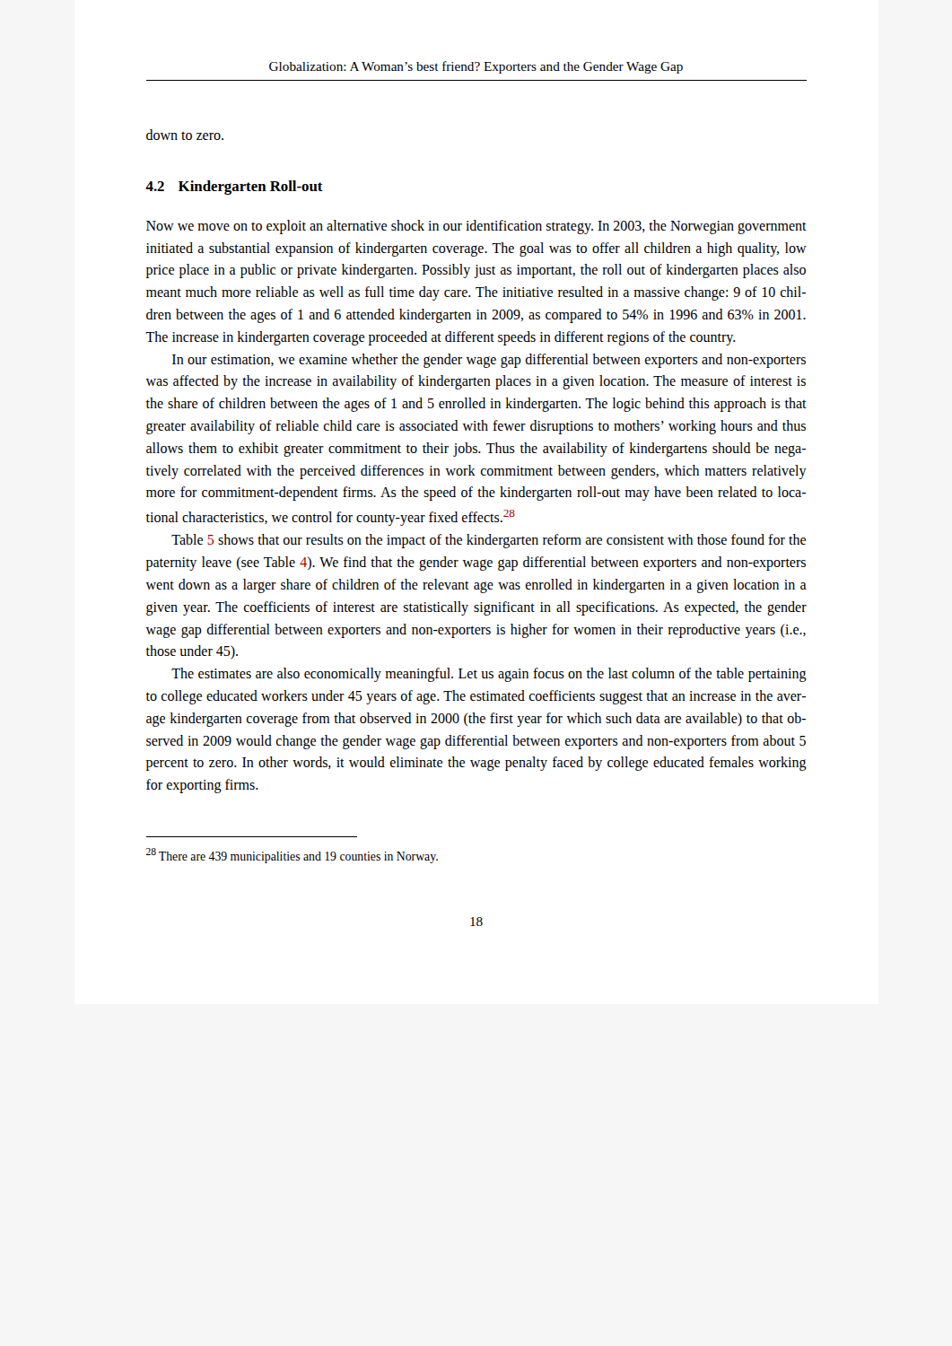Globalization: A Woman’s best friend? Exporters and the Gender Wage Gap
down to zero.
4.2 Kindergarten Roll-out
Now we move on to exploit an alternative shock in our identification strategy. In 2003, the Norwegian government initiated a substantial expansion of kindergarten coverage. The goal was to offer all children a high quality, low price place in a public or private kindergarten. Possibly just as important, the roll out of kindergarten places also meant much more reliable as well as full time day care. The initiative resulted in a massive change: 9 of 10 children between the ages of 1 and 6 attended kindergarten in 2009, as compared to 54% in 1996 and 63% in 2001. The increase in kindergarten coverage proceeded at different speeds in different regions of the country.
In our estimation, we examine whether the gender wage gap differential between exporters and non-exporters was affected by the increase in availability of kindergarten places in a given location. The measure of interest is the share of children between the ages of 1 and 5 enrolled in kindergarten. The logic behind this approach is that greater availability of reliable child care is associated with fewer disruptions to mothers’ working hours and thus allows them to exhibit greater commitment to their jobs. Thus the availability of kindergartens should be negatively correlated with the perceived differences in work commitment between genders, which matters relatively more for commitment-dependent firms. As the speed of the kindergarten roll-out may have been related to locational characteristics, we control for county-year fixed effects.28
Table 5 shows that our results on the impact of the kindergarten reform are consistent with those found for the paternity leave (see Table 4). We find that the gender wage gap differential between exporters and non-exporters went down as a larger share of children of the relevant age was enrolled in kindergarten in a given location in a given year. The coefficients of interest are statistically significant in all specifications. As expected, the gender wage gap differential between exporters and non-exporters is higher for women in their reproductive years (i.e., those under 45).
The estimates are also economically meaningful. Let us again focus on the last column of the table pertaining to college educated workers under 45 years of age. The estimated coefficients suggest that an increase in the average kindergarten coverage from that observed in 2000 (the first year for which such data are available) to that observed in 2009 would change the gender wage gap differential between exporters and non-exporters from about 5 percent to zero. In other words, it would eliminate the wage penalty faced by college educated females working for exporting firms.
28There are 439 municipalities and 19 counties in Norway.
18